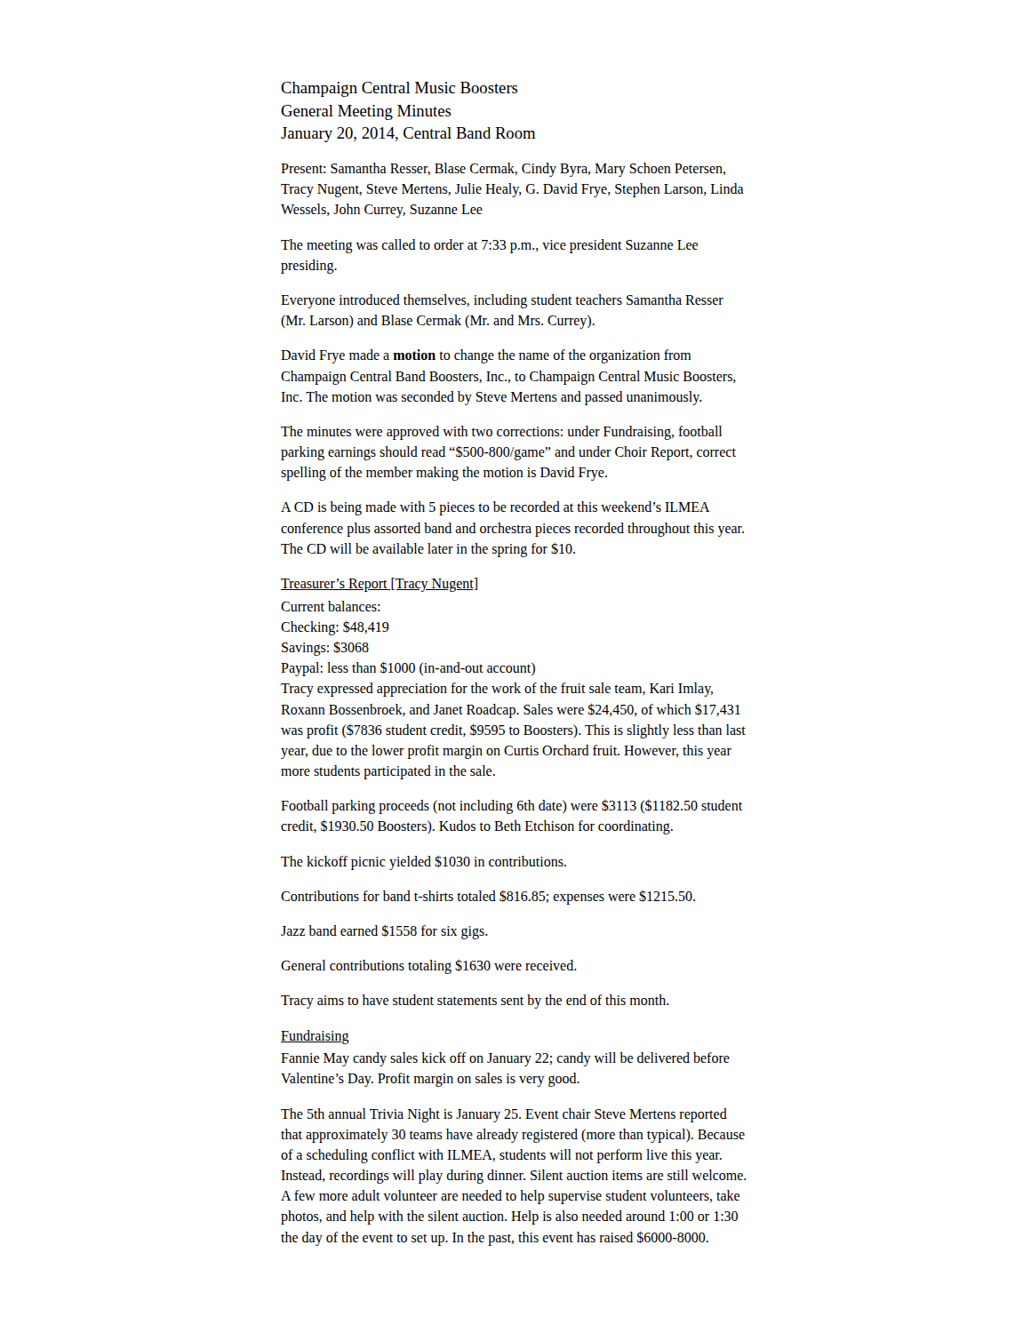Champaign Central Music Boosters
General Meeting Minutes
January 20, 2014, Central Band Room
Present: Samantha Resser, Blase Cermak, Cindy Byra, Mary Schoen Petersen, Tracy Nugent, Steve Mertens, Julie Healy, G. David Frye, Stephen Larson, Linda Wessels, John Currey, Suzanne Lee
The meeting was called to order at 7:33 p.m., vice president Suzanne Lee presiding.
Everyone introduced themselves, including student teachers Samantha Resser (Mr. Larson) and Blase Cermak (Mr. and Mrs. Currey).
David Frye made a motion to change the name of the organization from Champaign Central Band Boosters, Inc., to Champaign Central Music Boosters, Inc. The motion was seconded by Steve Mertens and passed unanimously.
The minutes were approved with two corrections: under Fundraising, football parking earnings should read “$500-800/game” and under Choir Report, correct spelling of the member making the motion is David Frye.
A CD is being made with 5 pieces to be recorded at this weekend’s ILMEA conference plus assorted band and orchestra pieces recorded throughout this year. The CD will be available later in the spring for $10.
Treasurer’s Report [Tracy Nugent]
Current balances:
Checking: $48,419
Savings: $3068
Paypal: less than $1000 (in-and-out account)
Tracy expressed appreciation for the work of the fruit sale team, Kari Imlay, Roxann Bossenbroek, and Janet Roadcap. Sales were $24,450, of which $17,431 was profit ($7836 student credit, $9595 to Boosters). This is slightly less than last year, due to the lower profit margin on Curtis Orchard fruit. However, this year more students participated in the sale.
Football parking proceeds (not including 6th date) were $3113 ($1182.50 student credit, $1930.50 Boosters). Kudos to Beth Etchison for coordinating.
The kickoff picnic yielded $1030 in contributions.
Contributions for band t-shirts totaled $816.85; expenses were $1215.50.
Jazz band earned $1558 for six gigs.
General contributions totaling $1630 were received.
Tracy aims to have student statements sent by the end of this month.
Fundraising
Fannie May candy sales kick off on January 22; candy will be delivered before Valentine’s Day. Profit margin on sales is very good.
The 5th annual Trivia Night is January 25. Event chair Steve Mertens reported that approximately 30 teams have already registered (more than typical). Because of a scheduling conflict with ILMEA, students will not perform live this year. Instead, recordings will play during dinner. Silent auction items are still welcome. A few more adult volunteer are needed to help supervise student volunteers, take photos, and help with the silent auction. Help is also needed around 1:00 or 1:30 the day of the event to set up. In the past, this event has raised $6000-8000.